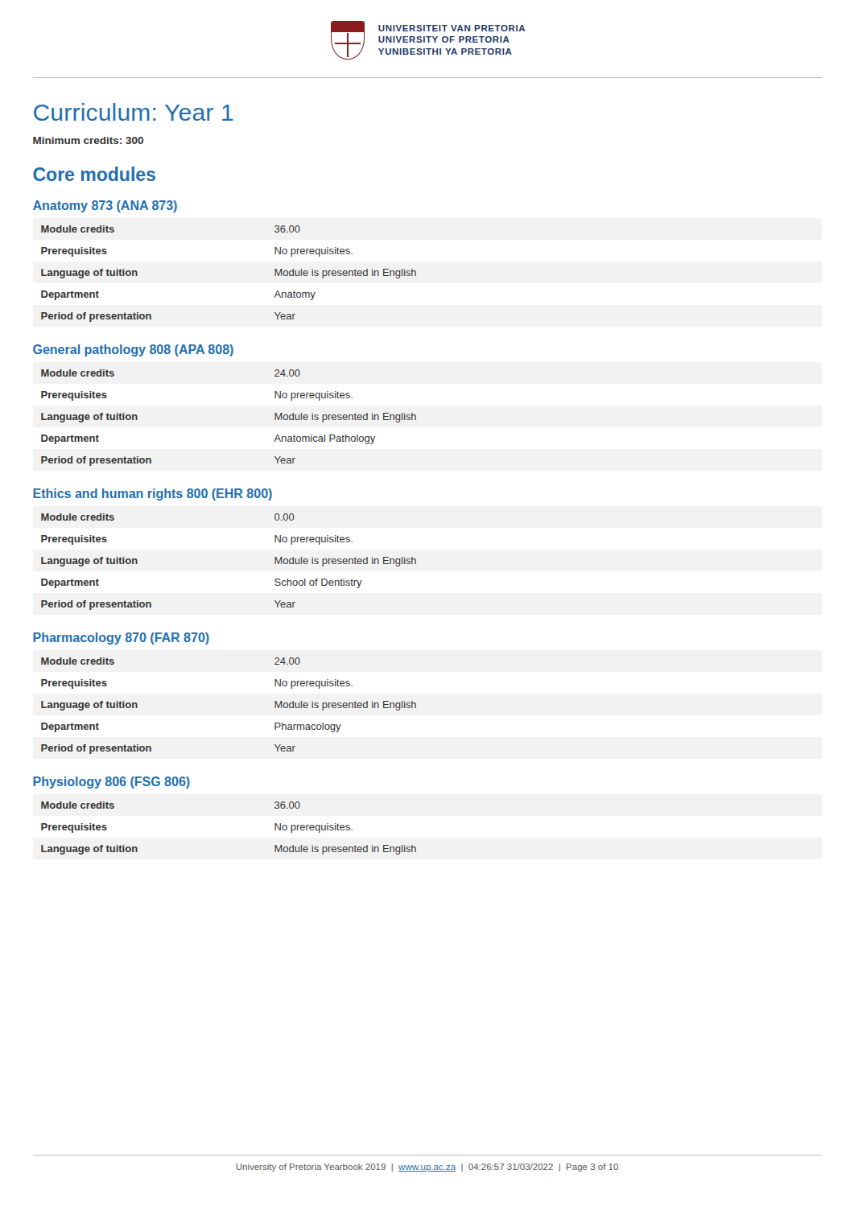UNIVERSITEIT VAN PRETORIA
UNIVERSITY OF PRETORIA
YUNIBESITHI YA PRETORIA
Curriculum: Year 1
Minimum credits: 300
Core modules
Anatomy 873 (ANA 873)
| Module credits | 36.00 |
| Prerequisites | No prerequisites. |
| Language of tuition | Module is presented in English |
| Department | Anatomy |
| Period of presentation | Year |
General pathology 808 (APA 808)
| Module credits | 24.00 |
| Prerequisites | No prerequisites. |
| Language of tuition | Module is presented in English |
| Department | Anatomical Pathology |
| Period of presentation | Year |
Ethics and human rights 800 (EHR 800)
| Module credits | 0.00 |
| Prerequisites | No prerequisites. |
| Language of tuition | Module is presented in English |
| Department | School of Dentistry |
| Period of presentation | Year |
Pharmacology 870 (FAR 870)
| Module credits | 24.00 |
| Prerequisites | No prerequisites. |
| Language of tuition | Module is presented in English |
| Department | Pharmacology |
| Period of presentation | Year |
Physiology 806 (FSG 806)
| Module credits | 36.00 |
| Prerequisites | No prerequisites. |
| Language of tuition | Module is presented in English |
University of Pretoria Yearbook 2019 | www.up.ac.za | 04:26:57 31/03/2022 | Page 3 of 10